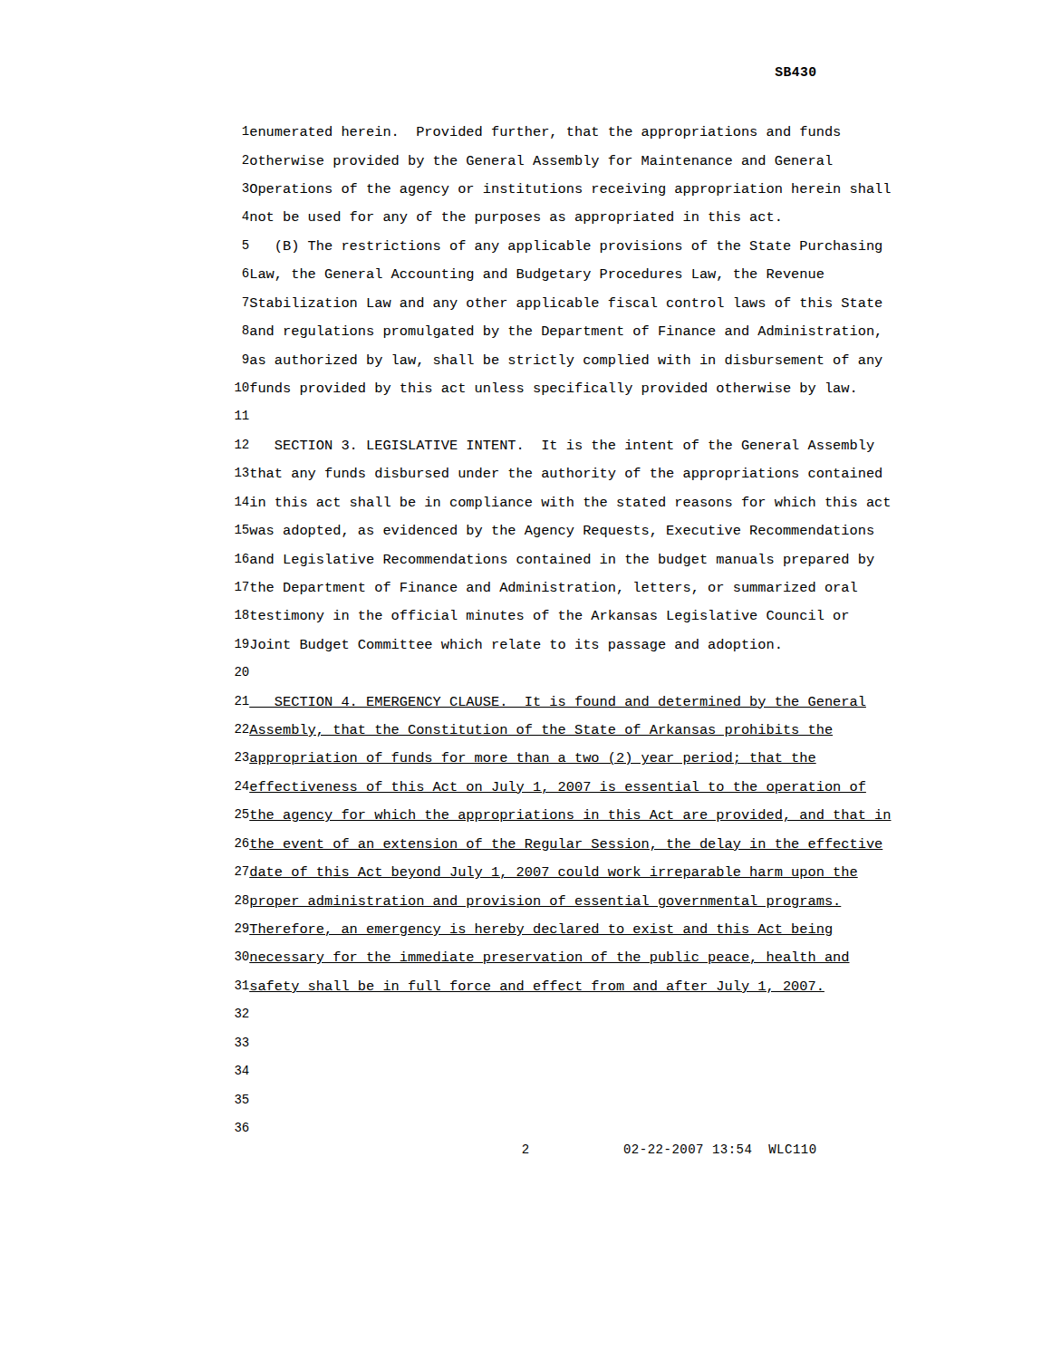SB430
| 1 | enumerated herein. Provided further, that the appropriations and funds |
| 2 | otherwise provided by the General Assembly for Maintenance and General |
| 3 | Operations of the agency or institutions receiving appropriation herein shall |
| 4 | not be used for any of the purposes as appropriated in this act. |
| 5 | (B) The restrictions of any applicable provisions of the State Purchasing |
| 6 | Law, the General Accounting and Budgetary Procedures Law, the Revenue |
| 7 | Stabilization Law and any other applicable fiscal control laws of this State |
| 8 | and regulations promulgated by the Department of Finance and Administration, |
| 9 | as authorized by law, shall be strictly complied with in disbursement of any |
| 10 | funds provided by this act unless specifically provided otherwise by law. |
| 11 | |
| 12 | SECTION 3. LEGISLATIVE INTENT. It is the intent of the General Assembly |
| 13 | that any funds disbursed under the authority of the appropriations contained |
| 14 | in this act shall be in compliance with the stated reasons for which this act |
| 15 | was adopted, as evidenced by the Agency Requests, Executive Recommendations |
| 16 | and Legislative Recommendations contained in the budget manuals prepared by |
| 17 | the Department of Finance and Administration, letters, or summarized oral |
| 18 | testimony in the official minutes of the Arkansas Legislative Council or |
| 19 | Joint Budget Committee which relate to its passage and adoption. |
| 20 | |
| 21 | SECTION 4. EMERGENCY CLAUSE. It is found and determined by the General |
| 22 | Assembly, that the Constitution of the State of Arkansas prohibits the |
| 23 | appropriation of funds for more than a two (2) year period; that the |
| 24 | effectiveness of this Act on July 1, 2007 is essential to the operation of |
| 25 | the agency for which the appropriations in this Act are provided, and that in |
| 26 | the event of an extension of the Regular Session, the delay in the effective |
| 27 | date of this Act beyond July 1, 2007 could work irreparable harm upon the |
| 28 | proper administration and provision of essential governmental programs. |
| 29 | Therefore, an emergency is hereby declared to exist and this Act being |
| 30 | necessary for the immediate preservation of the public peace, health and |
| 31 | safety shall be in full force and effect from and after July 1, 2007. |
| 32 | |
| 33 | |
| 34 | |
| 35 | |
| 36 | |
2
02-22-2007 13:54 WLC110